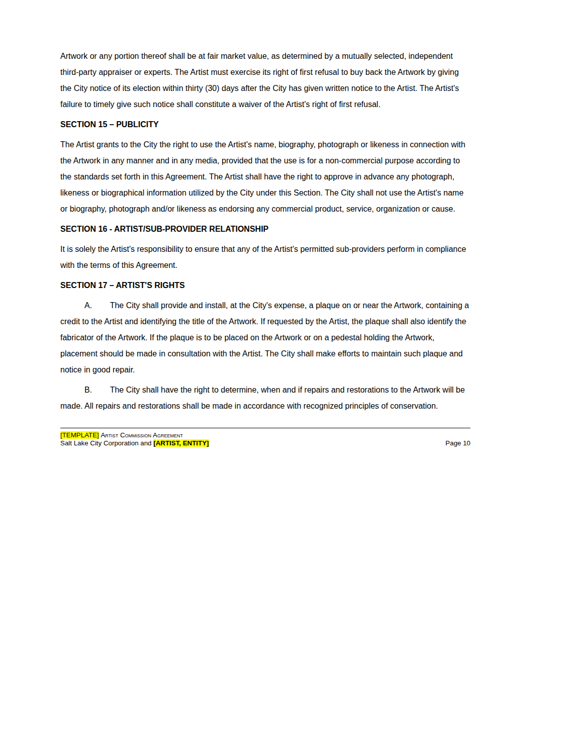Artwork or any portion thereof shall be at fair market value, as determined by a mutually selected, independent third-party appraiser or experts. The Artist must exercise its right of first refusal to buy back the Artwork by giving the City notice of its election within thirty (30) days after the City has given written notice to the Artist. The Artist's failure to timely give such notice shall constitute a waiver of the Artist's right of first refusal.
SECTION 15 – PUBLICITY
The Artist grants to the City the right to use the Artist's name, biography, photograph or likeness in connection with the Artwork in any manner and in any media, provided that the use is for a non-commercial purpose according to the standards set forth in this Agreement. The Artist shall have the right to approve in advance any photograph, likeness or biographical information utilized by the City under this Section. The City shall not use the Artist's name or biography, photograph and/or likeness as endorsing any commercial product, service, organization or cause.
SECTION 16 - ARTIST/SUB-PROVIDER RELATIONSHIP
It is solely the Artist's responsibility to ensure that any of the Artist's permitted sub-providers perform in compliance with the terms of this Agreement.
SECTION 17 – ARTIST'S RIGHTS
A. The City shall provide and install, at the City's expense, a plaque on or near the Artwork, containing a credit to the Artist and identifying the title of the Artwork. If requested by the Artist, the plaque shall also identify the fabricator of the Artwork. If the plaque is to be placed on the Artwork or on a pedestal holding the Artwork, placement should be made in consultation with the Artist. The City shall make efforts to maintain such plaque and notice in good repair.
B. The City shall have the right to determine, when and if repairs and restorations to the Artwork will be made. All repairs and restorations shall be made in accordance with recognized principles of conservation.
[TEMPLATE] Artist Commission Agreement
Salt Lake City Corporation and [ARTIST, ENTITY]
Page 10